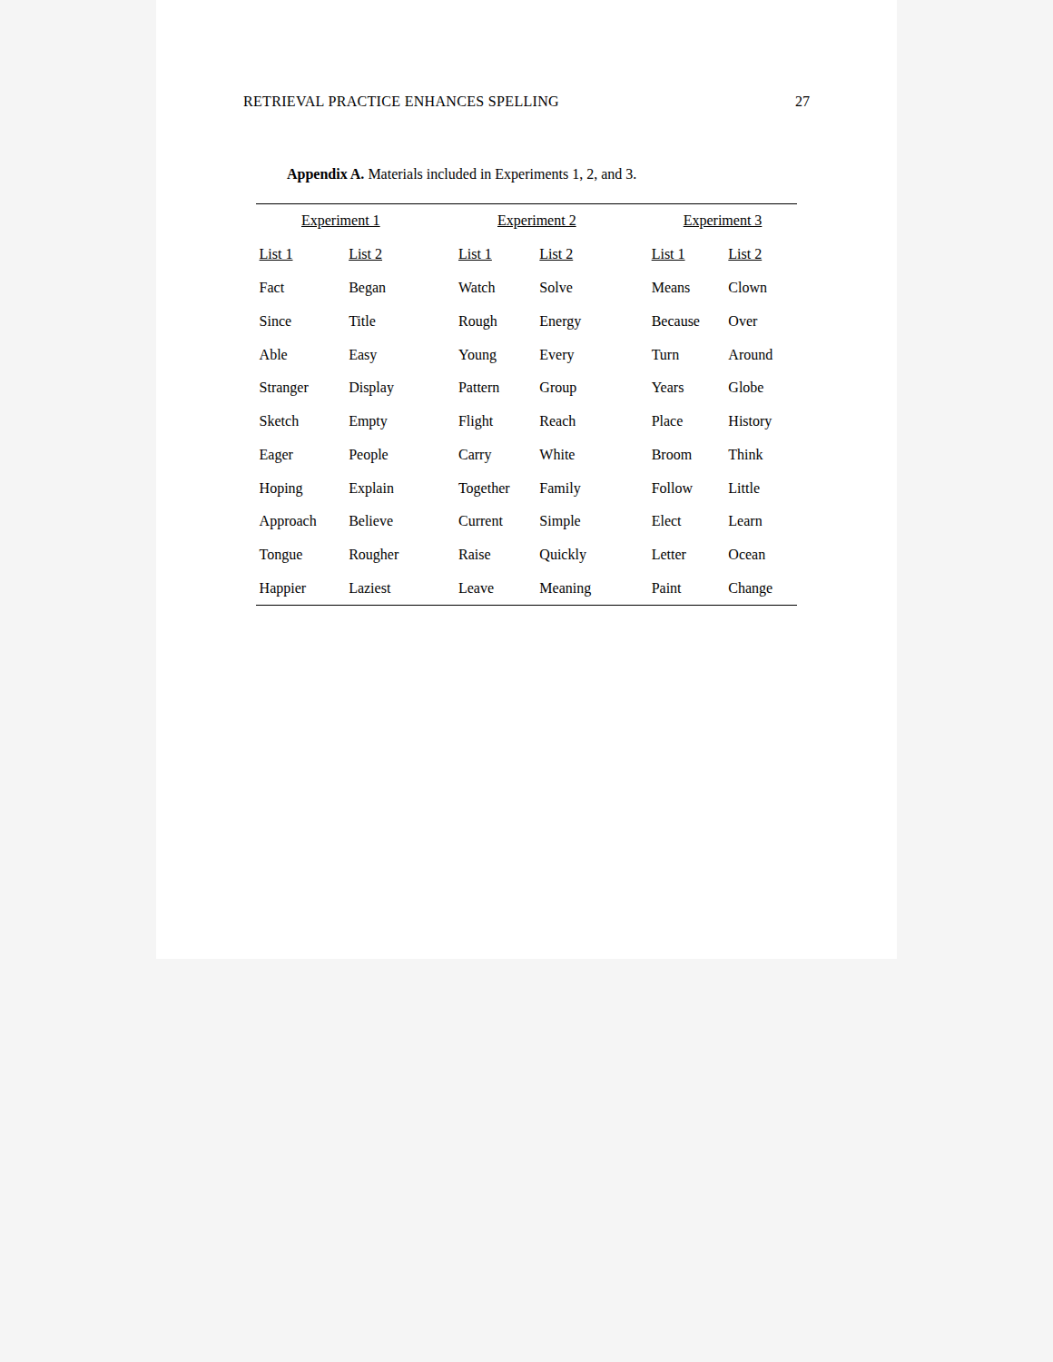Retrieval Practice Enhances Spelling 27
Appendix A. Materials included in Experiments 1, 2, and 3.
| Experiment 1 | | Experiment 2 | | Experiment 3 |
| --- | --- | --- | --- | --- |
| List 1 | List 2 | | List 1 | List 2 | | List 1 | List 2 |
| Fact | Began | | Watch | Solve | | Means | Clown |
| Since | Title | | Rough | Energy | | Because | Over |
| Able | Easy | | Young | Every | | Turn | Around |
| Stranger | Display | | Pattern | Group | | Years | Globe |
| Sketch | Empty | | Flight | Reach | | Place | History |
| Eager | People | | Carry | White | | Broom | Think |
| Hoping | Explain | | Together | Family | | Follow | Little |
| Approach | Believe | | Current | Simple | | Elect | Learn |
| Tongue | Rougher | | Raise | Quickly | | Letter | Ocean |
| Happier | Laziest | | Leave | Meaning | | Paint | Change |